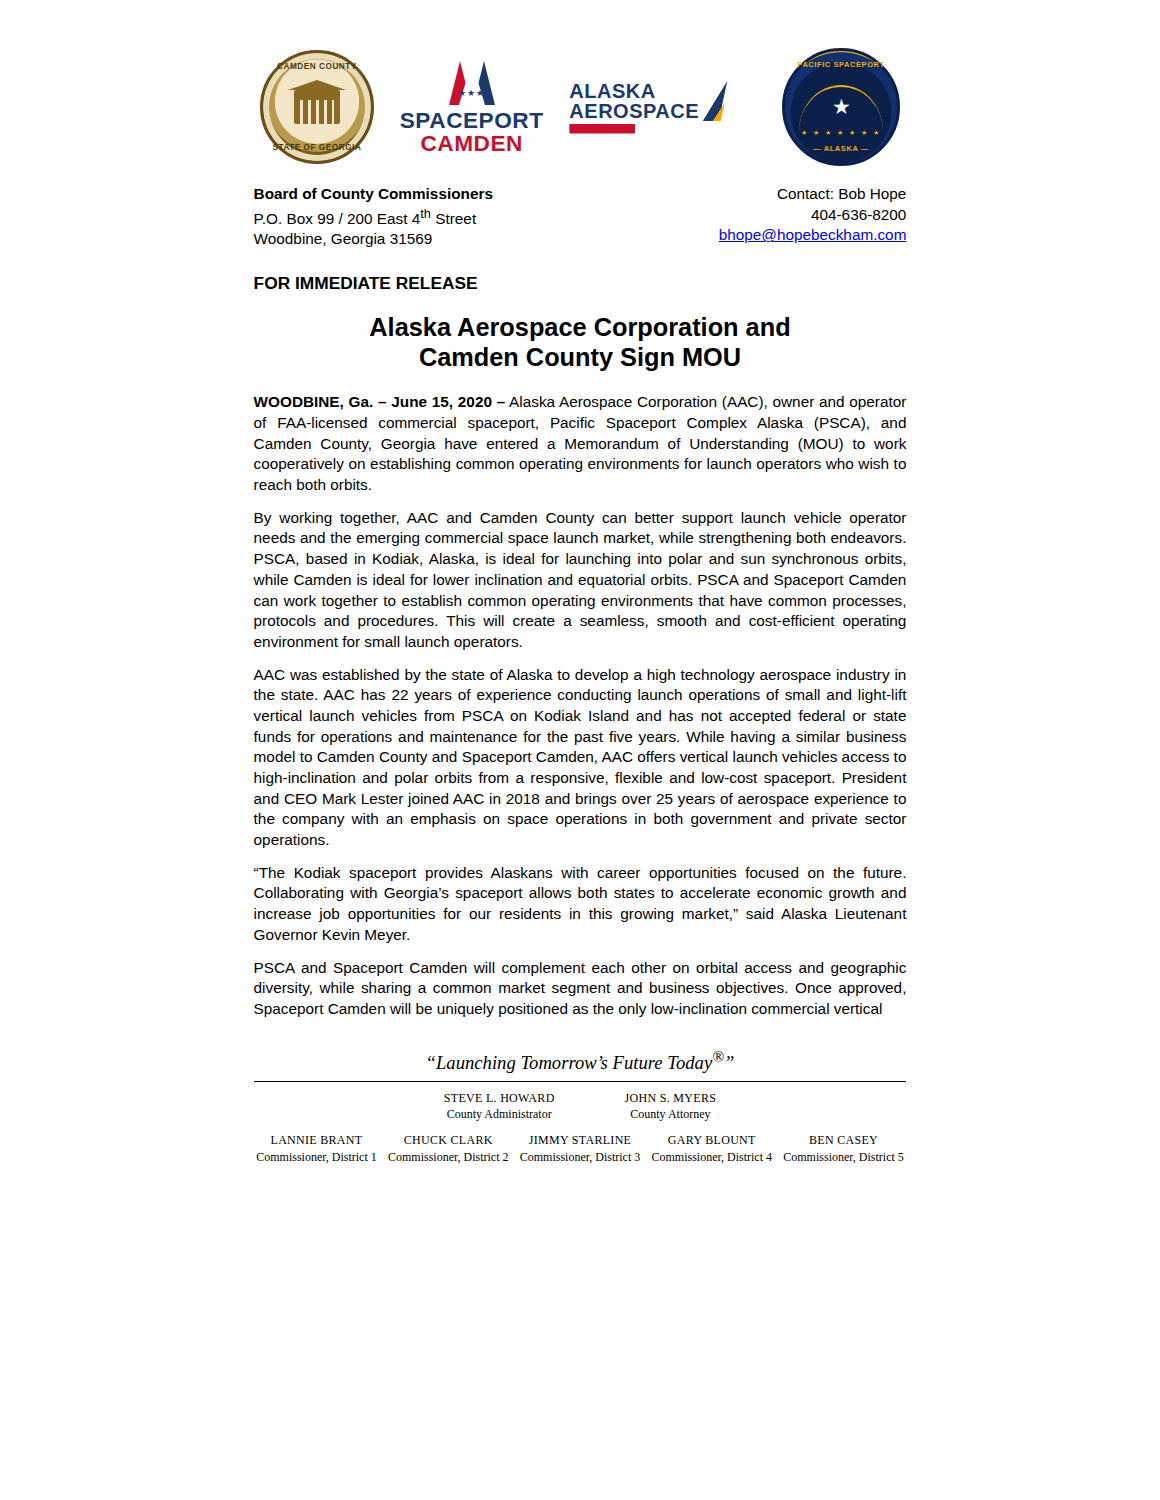CAMDEN COUNTY
STATE OF GEORGIA
★★★
SPACEPORT CAMDEN
ALASKA AEROSPACE
PACIFIC SPACEPORT
★
★ ★ ★ ★ ★ ★ ★
— ALASKA —
Board of County Commissioners
P.O. Box 99 / 200 East 4th Street
Woodbine, Georgia 31569
Contact: Bob Hope
404-636-8200
bhope@hopebeckham.com
FOR IMMEDIATE RELEASE
Alaska Aerospace Corporation and
Camden County Sign MOU
WOODBINE, Ga. – June 15, 2020 – Alaska Aerospace Corporation (AAC), owner and operator of FAA-licensed commercial spaceport, Pacific Spaceport Complex Alaska (PSCA), and Camden County, Georgia have entered a Memorandum of Understanding (MOU) to work cooperatively on establishing common operating environments for launch operators who wish to reach both orbits.
By working together, AAC and Camden County can better support launch vehicle operator needs and the emerging commercial space launch market, while strengthening both endeavors. PSCA, based in Kodiak, Alaska, is ideal for launching into polar and sun synchronous orbits, while Camden is ideal for lower inclination and equatorial orbits. PSCA and Spaceport Camden can work together to establish common operating environments that have common processes, protocols and procedures. This will create a seamless, smooth and cost-efficient operating environment for small launch operators.
AAC was established by the state of Alaska to develop a high technology aerospace industry in the state. AAC has 22 years of experience conducting launch operations of small and light-lift vertical launch vehicles from PSCA on Kodiak Island and has not accepted federal or state funds for operations and maintenance for the past five years. While having a similar business model to Camden County and Spaceport Camden, AAC offers vertical launch vehicles access to high-inclination and polar orbits from a responsive, flexible and low-cost spaceport. President and CEO Mark Lester joined AAC in 2018 and brings over 25 years of aerospace experience to the company with an emphasis on space operations in both government and private sector operations.
“The Kodiak spaceport provides Alaskans with career opportunities focused on the future. Collaborating with Georgia’s spaceport allows both states to accelerate economic growth and increase job opportunities for our residents in this growing market,” said Alaska Lieutenant Governor Kevin Meyer.
PSCA and Spaceport Camden will complement each other on orbital access and geographic diversity, while sharing a common market segment and business objectives. Once approved, Spaceport Camden will be uniquely positioned as the only low-inclination commercial vertical
“Launching Tomorrow’s Future Today®”
STEVE L. HOWARD
County Administrator
JOHN S. MYERS
County Attorney
LANNIE BRANT
Commissioner, District 1
CHUCK CLARK
Commissioner, District 2
JIMMY STARLINE
Commissioner, District 3
GARY BLOUNT
Commissioner, District 4
BEN CASEY
Commissioner, District 5